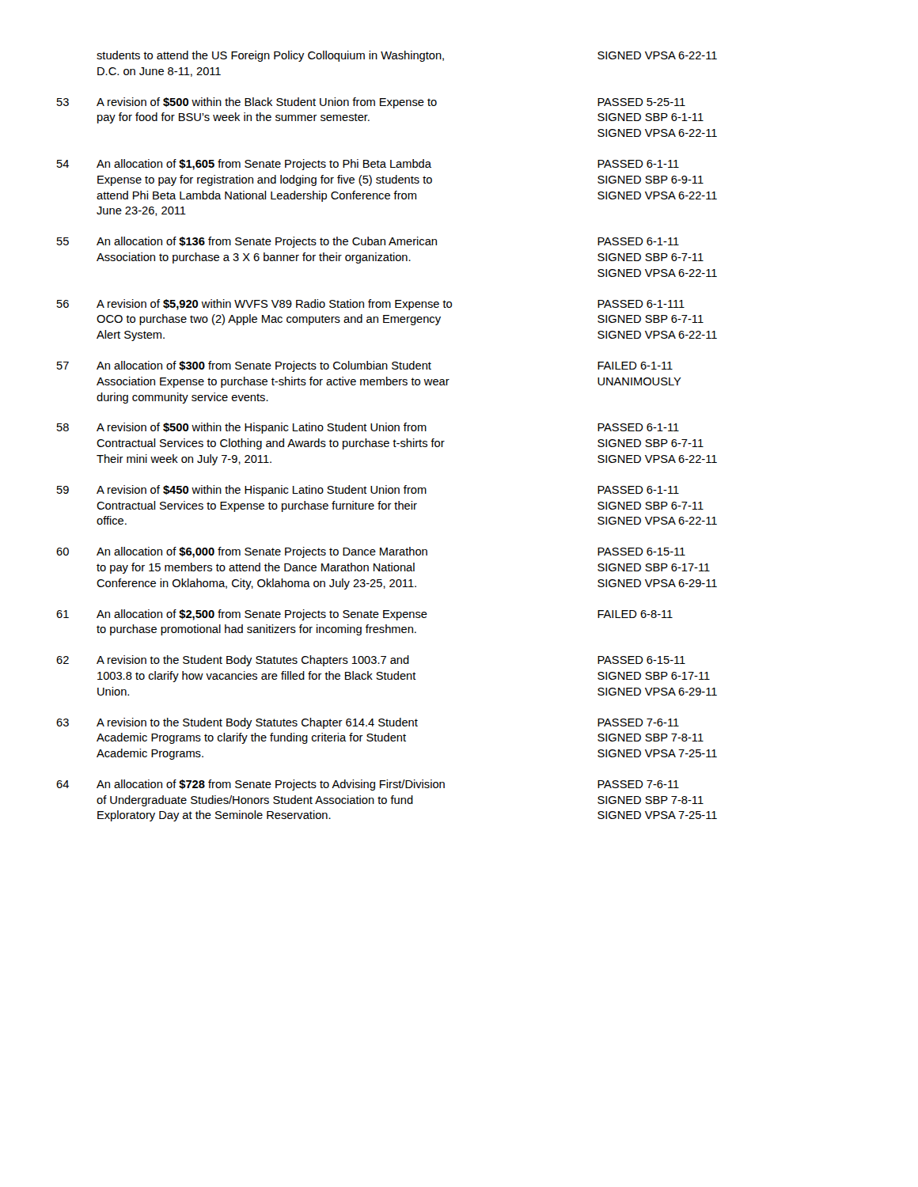| | students to attend the US Foreign Policy Colloquium in Washington, D.C. on June 8-11, 2011 | SIGNED VPSA 6-22-11 |
| 53 | A revision of $500 within the Black Student Union from Expense to pay for food for BSU’s week in the summer semester. | PASSED 5-25-11 SIGNED SBP 6-1-11 SIGNED VPSA 6-22-11 |
| 54 | An allocation of $1,605 from Senate Projects to Phi Beta Lambda Expense to pay for registration and lodging for five (5) students to attend Phi Beta Lambda National Leadership Conference from June 23-26, 2011 | PASSED 6-1-11 SIGNED SBP 6-9-11 SIGNED VPSA 6-22-11 |
| 55 | An allocation of $136 from Senate Projects to the Cuban American Association to purchase a 3 X 6 banner for their organization. | PASSED 6-1-11 SIGNED SBP 6-7-11 SIGNED VPSA 6-22-11 |
| 56 | A revision of $5,920 within WVFS V89 Radio Station from Expense to OCO to purchase two (2) Apple Mac computers and an Emergency Alert System. | PASSED 6-1-111 SIGNED SBP 6-7-11 SIGNED VPSA 6-22-11 |
| 57 | An allocation of $300 from Senate Projects to Columbian Student Association Expense to purchase t-shirts for active members to wear during community service events. | FAILED 6-1-11 UNANIMOUSLY |
| 58 | A revision of $500 within the Hispanic Latino Student Union from Contractual Services to Clothing and Awards to purchase t-shirts for Their mini week on July 7-9, 2011. | PASSED 6-1-11 SIGNED SBP 6-7-11 SIGNED VPSA 6-22-11 |
| 59 | A revision of $450 within the Hispanic Latino Student Union from Contractual Services to Expense to purchase furniture for their office. | PASSED 6-1-11 SIGNED SBP 6-7-11 SIGNED VPSA 6-22-11 |
| 60 | An allocation of $6,000 from Senate Projects to Dance Marathon to pay for 15 members to attend the Dance Marathon National Conference in Oklahoma, City, Oklahoma on July 23-25, 2011. | PASSED 6-15-11 SIGNED SBP 6-17-11 SIGNED VPSA 6-29-11 |
| 61 | An allocation of $2,500 from Senate Projects to Senate Expense to purchase promotional had sanitizers for incoming freshmen. | FAILED 6-8-11 |
| 62 | A revision to the Student Body Statutes Chapters 1003.7 and 1003.8 to clarify how vacancies are filled for the Black Student Union. | PASSED 6-15-11 SIGNED SBP 6-17-11 SIGNED VPSA 6-29-11 |
| 63 | A revision to the Student Body Statutes Chapter 614.4 Student Academic Programs to clarify the funding criteria for Student Academic Programs. | PASSED 7-6-11 SIGNED SBP 7-8-11 SIGNED VPSA 7-25-11 |
| 64 | An allocation of $728 from Senate Projects to Advising First/Division of Undergraduate Studies/Honors Student Association to fund Exploratory Day at the Seminole Reservation. | PASSED 7-6-11 SIGNED SBP 7-8-11 SIGNED VPSA 7-25-11 |